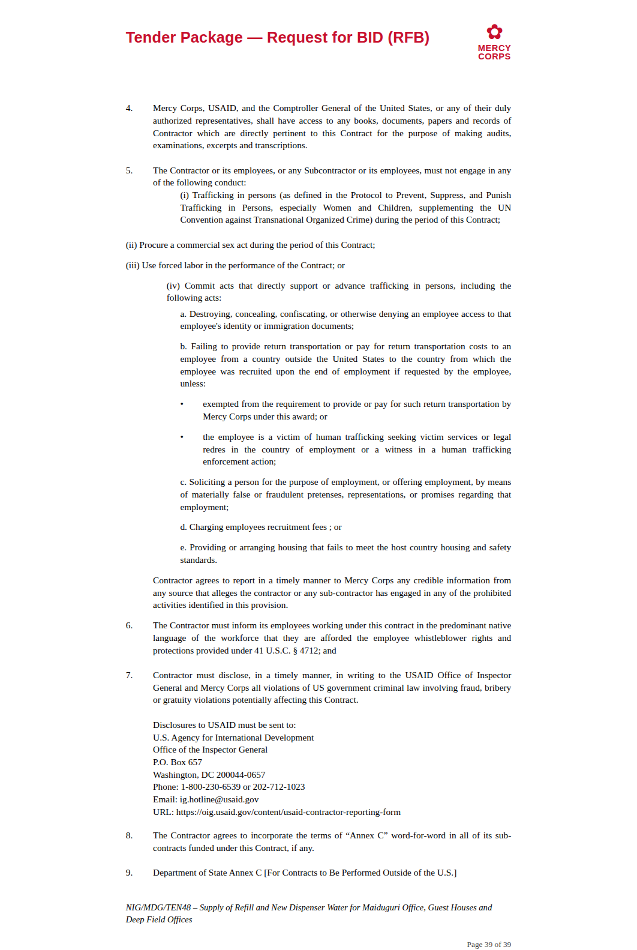Tender Package — Request for BID (RFB)
✿ MERCY
CORPS
4. Mercy Corps, USAID, and the Comptroller General of the United States, or any of their duly authorized representatives, shall have access to any books, documents, papers and records of Contractor which are directly pertinent to this Contract for the purpose of making audits, examinations, excerpts and transcriptions.
5. The Contractor or its employees, or any Subcontractor or its employees, must not engage in any of the following conduct:
(i) Trafficking in persons (as defined in the Protocol to Prevent, Suppress, and Punish Trafficking in Persons, especially Women and Children, supplementing the UN Convention against Transnational Organized Crime) during the period of this Contract;
(ii) Procure a commercial sex act during the period of this Contract;
(iii) Use forced labor in the performance of the Contract; or
(iv) Commit acts that directly support or advance trafficking in persons, including the following acts:
a. Destroying, concealing, confiscating, or otherwise denying an employee access to that employee's identity or immigration documents;
b. Failing to provide return transportation or pay for return transportation costs to an employee from a country outside the United States to the country from which the employee was recruited upon the end of employment if requested by the employee, unless:
exempted from the requirement to provide or pay for such return transportation by Mercy Corps under this award; or
the employee is a victim of human trafficking seeking victim services or legal redres in the country of employment or a witness in a human trafficking enforcement action;
c. Soliciting a person for the purpose of employment, or offering employment, by means of materially false or fraudulent pretenses, representations, or promises regarding that employment;
d. Charging employees recruitment fees ; or
e. Providing or arranging housing that fails to meet the host country housing and safety standards.
Contractor agrees to report in a timely manner to Mercy Corps any credible information from any source that alleges the contractor or any sub-contractor has engaged in any of the prohibited activities identified in this provision.
6. The Contractor must inform its employees working under this contract in the predominant native language of the workforce that they are afforded the employee whistleblower rights and protections provided under 41 U.S.C. § 4712; and
7. Contractor must disclose, in a timely manner, in writing to the USAID Office of Inspector General and Mercy Corps all violations of US government criminal law involving fraud, bribery or gratuity violations potentially affecting this Contract.
Disclosures to USAID must be sent to:
U.S. Agency for International Development
Office of the Inspector General
P.O. Box 657
Washington, DC 200044-0657
Phone: 1-800-230-6539 or 202-712-1023
Email: ig.hotline@usaid.gov
URL: https://oig.usaid.gov/content/usaid-contractor-reporting-form
8. The Contractor agrees to incorporate the terms of “Annex C” word-for-word in all of its sub-contracts funded under this Contract, if any.
9. Department of State Annex C [For Contracts to Be Performed Outside of the U.S.]
NIG/MDG/TEN48 – Supply of Refill and New Dispenser Water for Maiduguri Office, Guest Houses and Deep Field Offices
Page 39 of 39